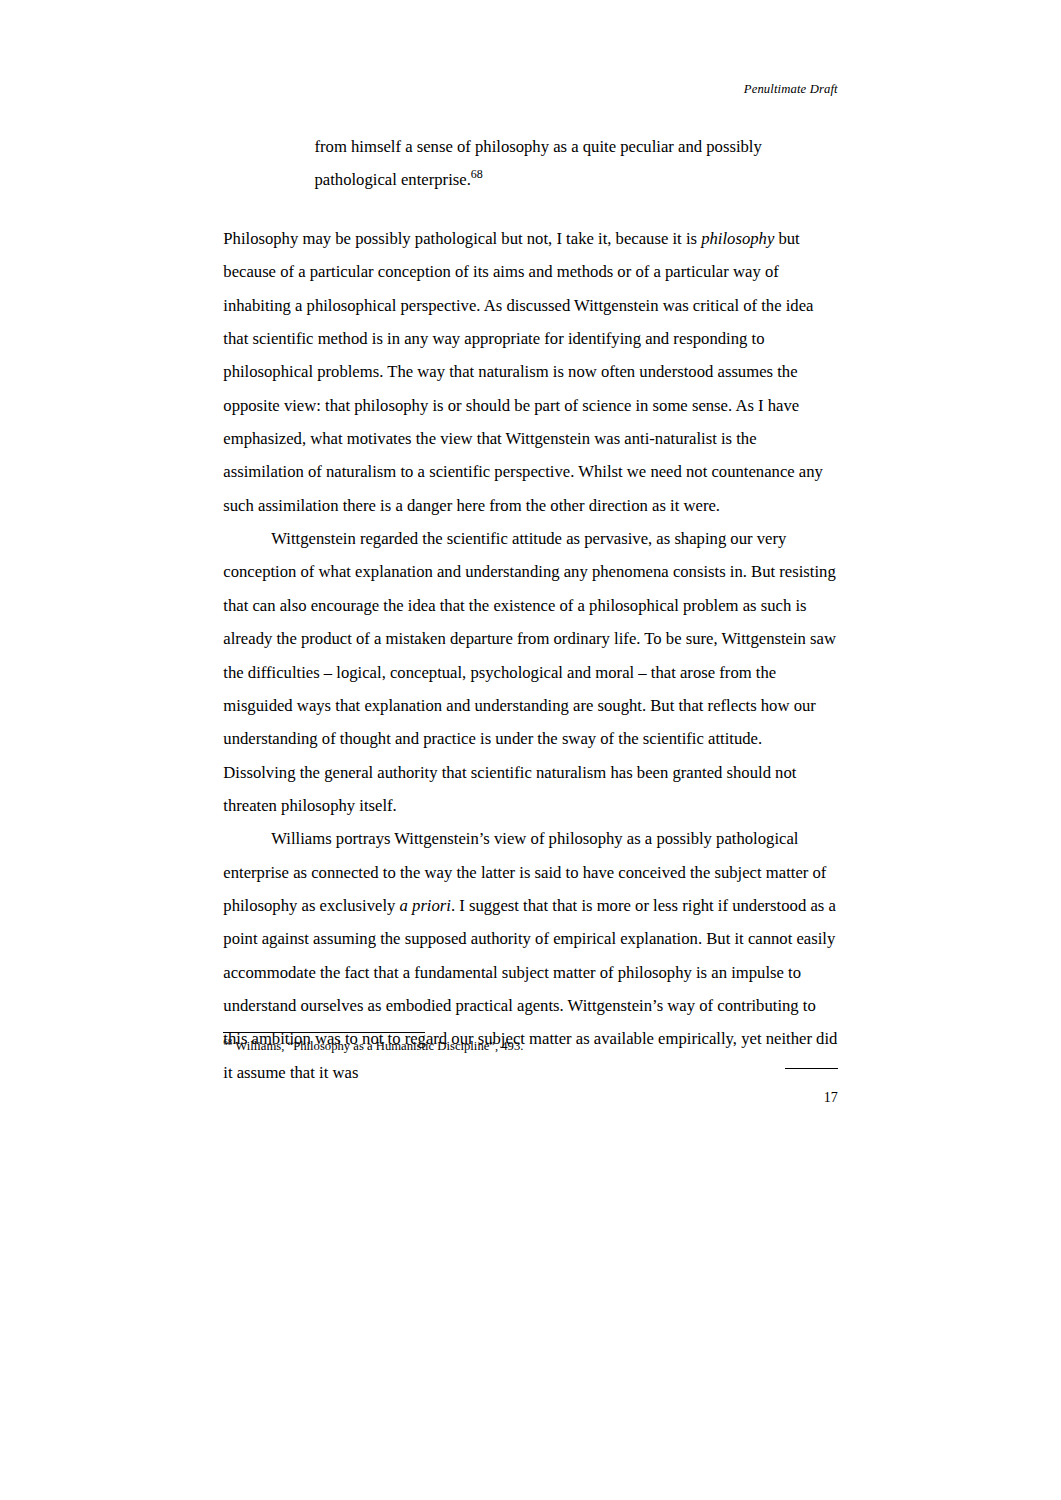Penultimate Draft
from himself a sense of philosophy as a quite peculiar and possibly pathological enterprise.68
Philosophy may be possibly pathological but not, I take it, because it is philosophy but because of a particular conception of its aims and methods or of a particular way of inhabiting a philosophical perspective. As discussed Wittgenstein was critical of the idea that scientific method is in any way appropriate for identifying and responding to philosophical problems. The way that naturalism is now often understood assumes the opposite view: that philosophy is or should be part of science in some sense. As I have emphasized, what motivates the view that Wittgenstein was anti-naturalist is the assimilation of naturalism to a scientific perspective. Whilst we need not countenance any such assimilation there is a danger here from the other direction as it were.
Wittgenstein regarded the scientific attitude as pervasive, as shaping our very conception of what explanation and understanding any phenomena consists in. But resisting that can also encourage the idea that the existence of a philosophical problem as such is already the product of a mistaken departure from ordinary life. To be sure, Wittgenstein saw the difficulties – logical, conceptual, psychological and moral – that arose from the misguided ways that explanation and understanding are sought. But that reflects how our understanding of thought and practice is under the sway of the scientific attitude. Dissolving the general authority that scientific naturalism has been granted should not threaten philosophy itself.
Williams portrays Wittgenstein’s view of philosophy as a possibly pathological enterprise as connected to the way the latter is said to have conceived the subject matter of philosophy as exclusively a priori. I suggest that that is more or less right if understood as a point against assuming the supposed authority of empirical explanation. But it cannot easily accommodate the fact that a fundamental subject matter of philosophy is an impulse to understand ourselves as embodied practical agents. Wittgenstein’s way of contributing to this ambition was to not to regard our subject matter as available empirically, yet neither did it assume that it was
68 Williams, “Philosophy as a Humanistic Discipline”, 493.
17